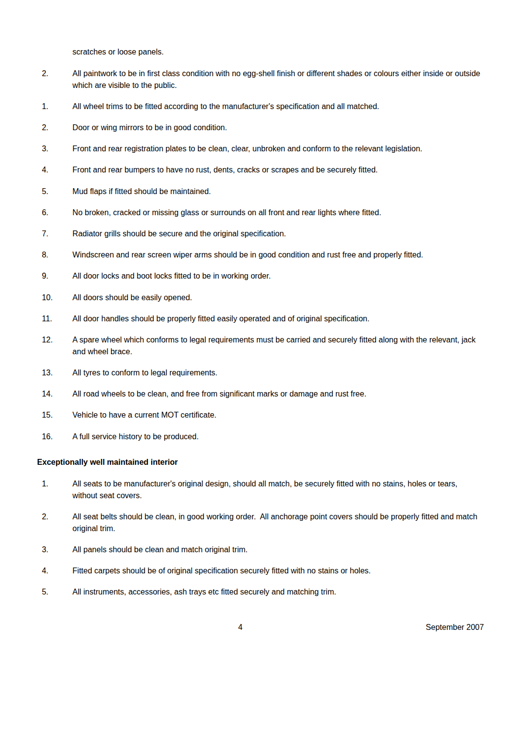scratches or loose panels.
All paintwork to be in first class condition with no egg-shell finish or different shades or colours either inside or outside which are visible to the public.
All wheel trims to be fitted according to the manufacturer's specification and all matched.
Door or wing mirrors to be in good condition.
Front and rear registration plates to be clean, clear, unbroken and conform to the relevant legislation.
Front and rear bumpers to have no rust, dents, cracks or scrapes and be securely fitted.
Mud flaps if fitted should be maintained.
No broken, cracked or missing glass or surrounds on all front and rear lights where fitted.
Radiator grills should be secure and the original specification.
Windscreen and rear screen wiper arms should be in good condition and rust free and properly fitted.
All door locks and boot locks fitted to be in working order.
All doors should be easily opened.
All door handles should be properly fitted easily operated and of original specification.
A spare wheel which conforms to legal requirements must be carried and securely fitted along with the relevant, jack and wheel brace.
All tyres to conform to legal requirements.
All road wheels to be clean, and free from significant marks or damage and rust free.
Vehicle to have a current MOT certificate.
A full service history to be produced.
Exceptionally well maintained interior
All seats to be manufacturer's original design, should all match, be securely fitted with no stains, holes or tears, without seat covers.
All seat belts should be clean, in good working order. All anchorage point covers should be properly fitted and match original trim.
All panels should be clean and match original trim.
Fitted carpets should be of original specification securely fitted with no stains or holes.
All instruments, accessories, ash trays etc fitted securely and matching trim.
4 September 2007